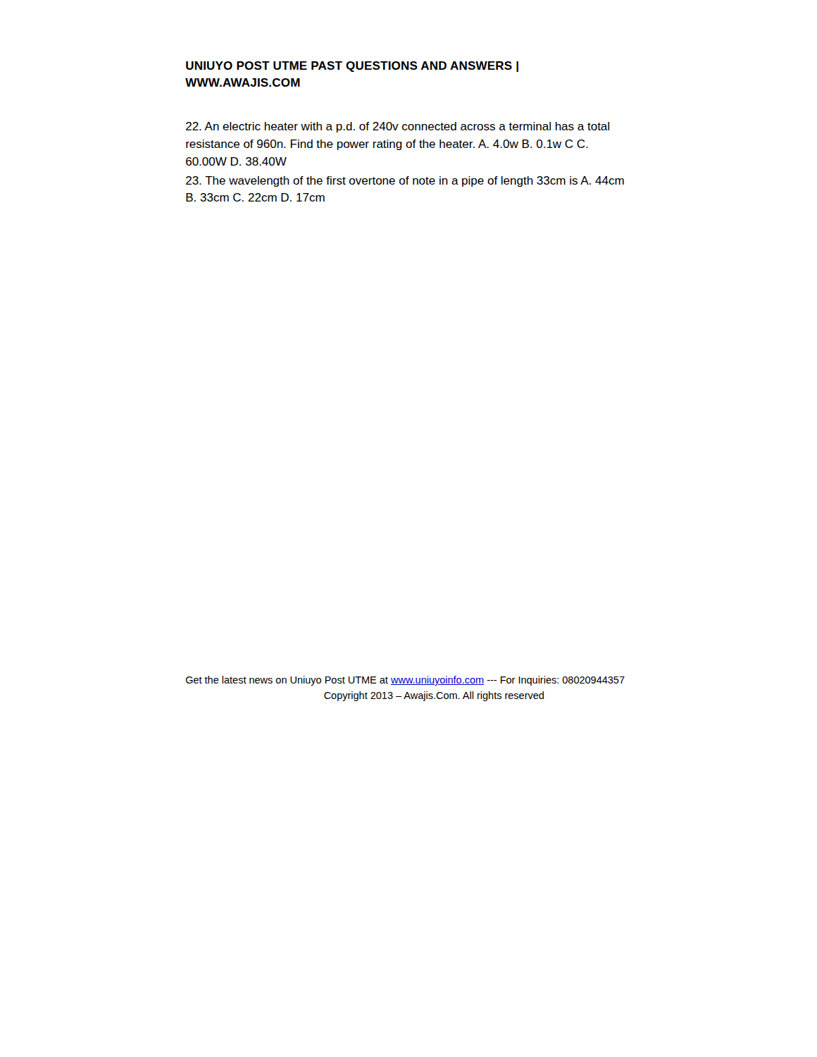UNIUYO POST UTME PAST QUESTIONS AND ANSWERS | WWW.AWAJIS.COM
22. An electric heater with a p.d. of 240v connected across a terminal has a total resistance of 960n. Find the power rating of the heater. A. 4.0w B. 0.1w C C. 60.00W D. 38.40W
23. The wavelength of the first overtone of note in a pipe of length 33cm is A. 44cm B. 33cm C. 22cm D. 17cm
Get the latest news on Uniuyo Post UTME at www.uniuyoinfo.com --- For Inquiries: 08020944357
Copyright 2013 – Awajis.Com. All rights reserved